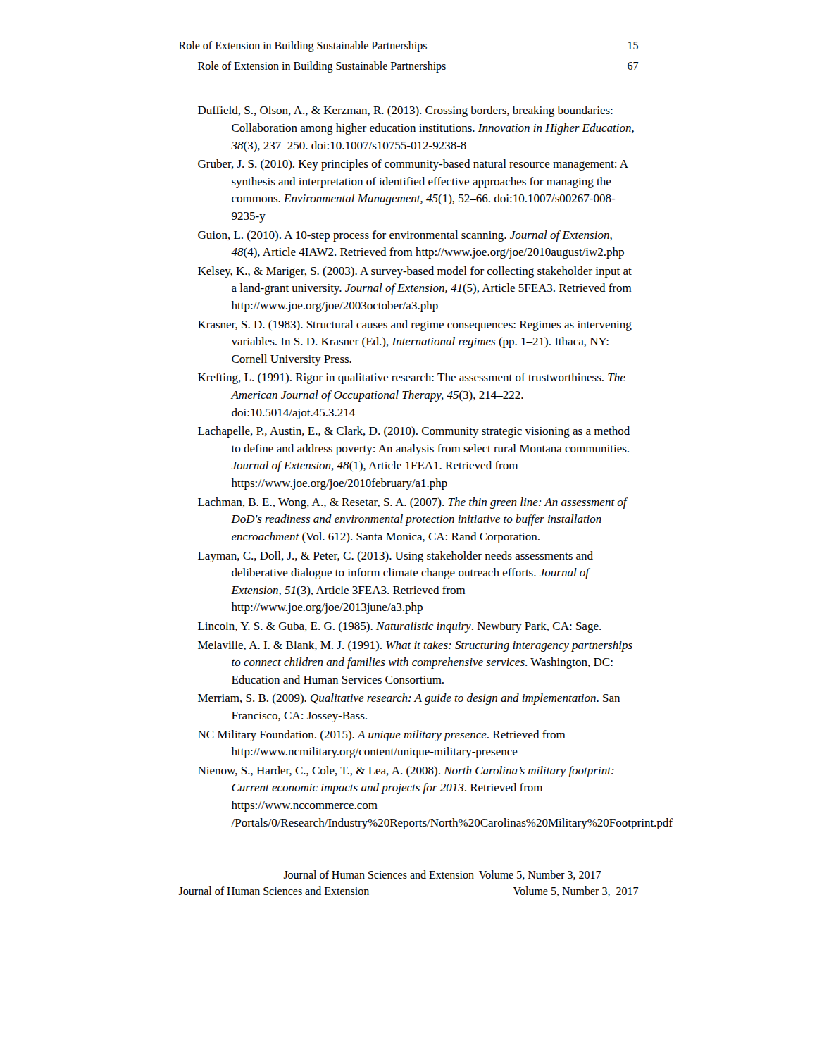Role of Extension in Building Sustainable Partnerships 15
Role of Extension in Building Sustainable Partnerships 67
Duffield, S., Olson, A., & Kerzman, R. (2013). Crossing borders, breaking boundaries: Collaboration among higher education institutions. Innovation in Higher Education, 38(3), 237–250. doi:10.1007/s10755-012-9238-8
Gruber, J. S. (2010). Key principles of community-based natural resource management: A synthesis and interpretation of identified effective approaches for managing the commons. Environmental Management, 45(1), 52–66. doi:10.1007/s00267-008-9235-y
Guion, L. (2010). A 10-step process for environmental scanning. Journal of Extension, 48(4), Article 4IAW2. Retrieved from http://www.joe.org/joe/2010august/iw2.php
Kelsey, K., & Mariger, S. (2003). A survey-based model for collecting stakeholder input at a land-grant university. Journal of Extension, 41(5), Article 5FEA3. Retrieved from http://www.joe.org/joe/2003october/a3.php
Krasner, S. D. (1983). Structural causes and regime consequences: Regimes as intervening variables. In S. D. Krasner (Ed.), International regimes (pp. 1–21). Ithaca, NY: Cornell University Press.
Krefting, L. (1991). Rigor in qualitative research: The assessment of trustworthiness. The American Journal of Occupational Therapy, 45(3), 214–222. doi:10.5014/ajot.45.3.214
Lachapelle, P., Austin, E., & Clark, D. (2010). Community strategic visioning as a method to define and address poverty: An analysis from select rural Montana communities. Journal of Extension, 48(1), Article 1FEA1. Retrieved from https://www.joe.org/joe/2010february/a1.php
Lachman, B. E., Wong, A., & Resetar, S. A. (2007). The thin green line: An assessment of DoD's readiness and environmental protection initiative to buffer installation encroachment (Vol. 612). Santa Monica, CA: Rand Corporation.
Layman, C., Doll, J., & Peter, C. (2013). Using stakeholder needs assessments and deliberative dialogue to inform climate change outreach efforts. Journal of Extension, 51(3), Article 3FEA3. Retrieved from http://www.joe.org/joe/2013june/a3.php
Lincoln, Y. S. & Guba, E. G. (1985). Naturalistic inquiry. Newbury Park, CA: Sage.
Melaville, A. I. & Blank, M. J. (1991). What it takes: Structuring interagency partnerships to connect children and families with comprehensive services. Washington, DC: Education and Human Services Consortium.
Merriam, S. B. (2009). Qualitative research: A guide to design and implementation. San Francisco, CA: Jossey-Bass.
NC Military Foundation. (2015). A unique military presence. Retrieved from http://www.ncmilitary.org/content/unique-military-presence
Nienow, S., Harder, C., Cole, T., & Lea, A. (2008). North Carolina’s military footprint: Current economic impacts and projects for 2013. Retrieved from https://www.nccommerce.com /Portals/0/Research/Industry%20Reports/North%20Carolinas%20Military%20Footprint.pdf
Journal of Human Sciences and Extension Volume 5, Number 3, 2017
Journal of Human Sciences and Extension Volume 5, Number 3, 2017